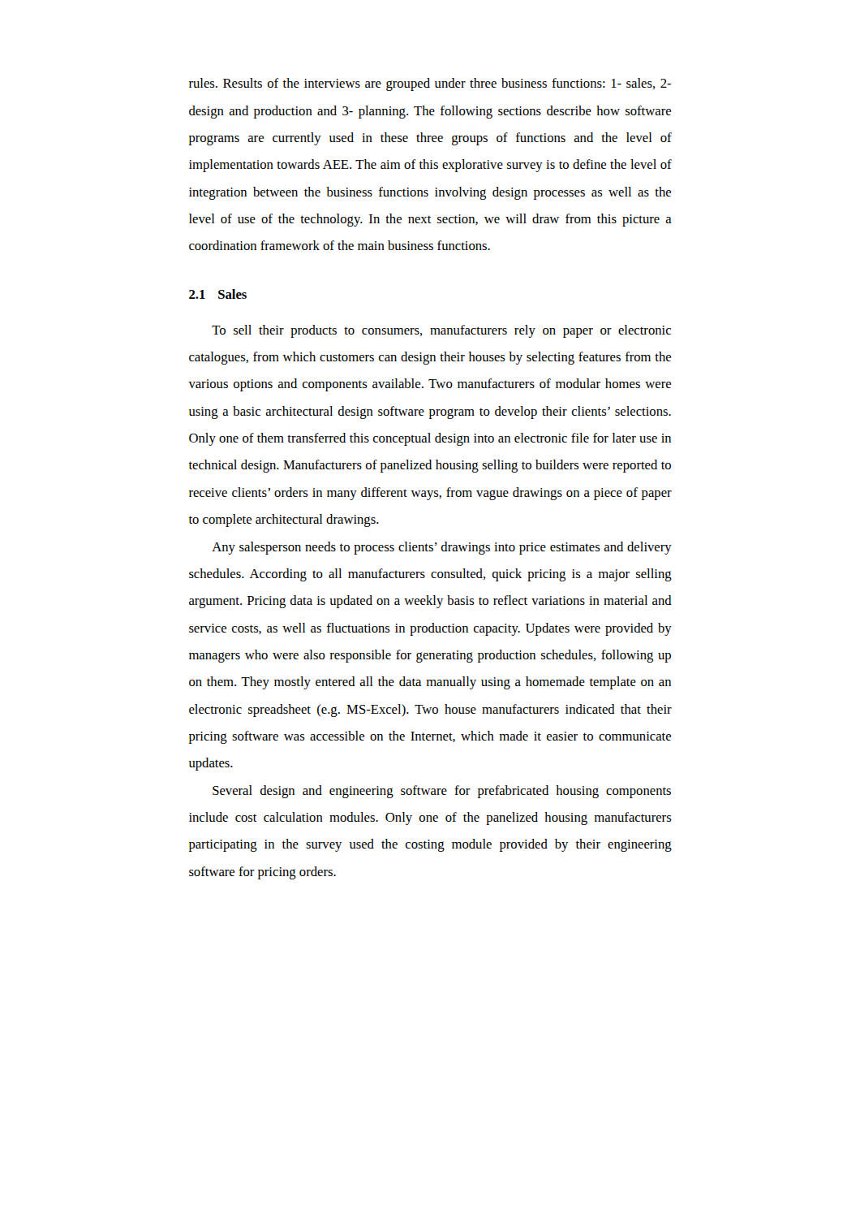rules. Results of the interviews are grouped under three business functions: 1- sales, 2- design and production and 3- planning. The following sections describe how software programs are currently used in these three groups of functions and the level of implementation towards AEE. The aim of this explorative survey is to define the level of integration between the business functions involving design processes as well as the level of use of the technology. In the next section, we will draw from this picture a coordination framework of the main business functions.
2.1 Sales
To sell their products to consumers, manufacturers rely on paper or electronic catalogues, from which customers can design their houses by selecting features from the various options and components available. Two manufacturers of modular homes were using a basic architectural design software program to develop their clients’ selections. Only one of them transferred this conceptual design into an electronic file for later use in technical design. Manufacturers of panelized housing selling to builders were reported to receive clients’ orders in many different ways, from vague drawings on a piece of paper to complete architectural drawings.
Any salesperson needs to process clients’ drawings into price estimates and delivery schedules. According to all manufacturers consulted, quick pricing is a major selling argument. Pricing data is updated on a weekly basis to reflect variations in material and service costs, as well as fluctuations in production capacity. Updates were provided by managers who were also responsible for generating production schedules, following up on them. They mostly entered all the data manually using a homemade template on an electronic spreadsheet (e.g. MS-Excel). Two house manufacturers indicated that their pricing software was accessible on the Internet, which made it easier to communicate updates.
Several design and engineering software for prefabricated housing components include cost calculation modules. Only one of the panelized housing manufacturers participating in the survey used the costing module provided by their engineering software for pricing orders.